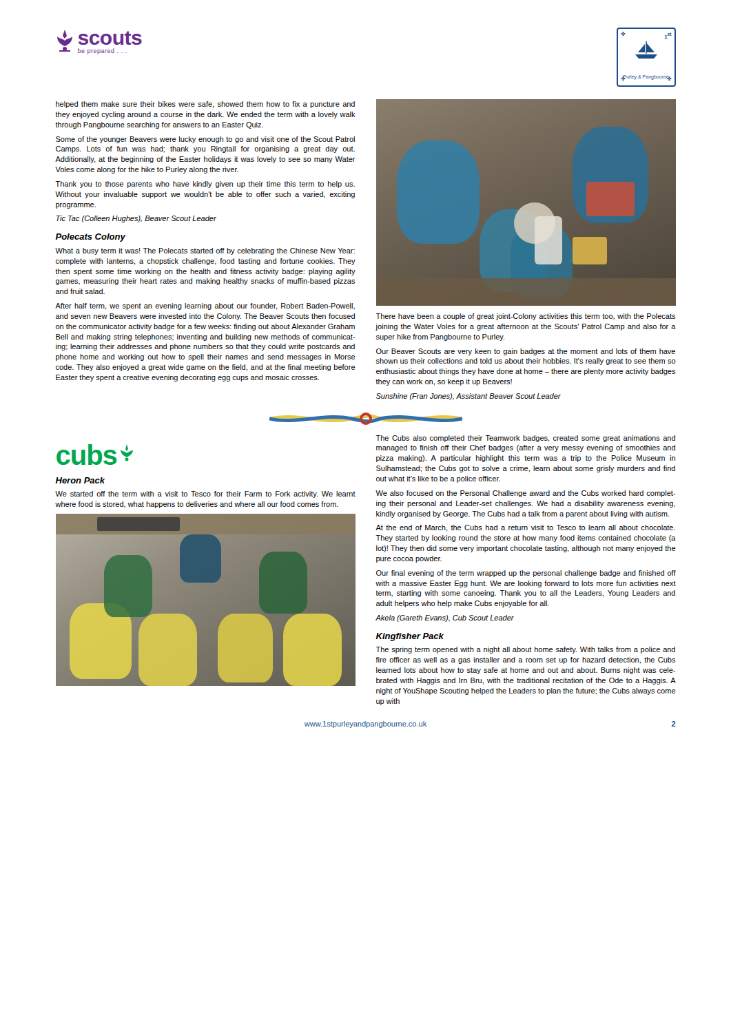scouts
be prepared . . .
✤ 1st
Purley & Pangbourne
✤ ✤
helped them make sure their bikes were safe, showed them how to fix a puncture and they enjoyed cycling around a course in the dark. We ended the term with a lovely walk through Pangbourne searching for answers to an Easter Quiz.
Some of the younger Beavers were lucky enough to go and visit one of the Scout Patrol Camps. Lots of fun was had; thank you Ringtail for organising a great day out. Additionally, at the beginning of the Easter holidays it was lovely to see so many Water Voles come along for the hike to Purley along the river.
Thank you to those parents who have kindly given up their time this term to help us. Without your invaluable support we wouldn't be able to offer such a varied, exciting programme.
Tic Tac (Colleen Hughes), Beaver Scout Leader
Polecats Colony
What a busy term it was! The Polecats started off by celebrating the Chinese New Year: complete with lanterns, a chopstick challenge, food tasting and fortune cookies. They then spent some time working on the health and fitness activity badge: playing agility games, measuring their heart rates and making healthy snacks of muffin-based pizzas and fruit salad.
After half term, we spent an evening learning about our founder, Robert Baden-Powell, and seven new Beavers were invested into the Colony. The Beaver Scouts then focused on the communicator activity badge for a few weeks: finding out about Alexander Graham Bell and making string telephones; inventing and building new methods of communicating; learning their addresses and phone numbers so that they could write postcards and phone home and working out how to spell their names and send messages in Morse code. They also enjoyed a great wide game on the field, and at the final meeting before Easter they spent a creative evening decorating egg cups and mosaic crosses.
There have been a couple of great joint-Colony activities this term too, with the Polecats joining the Water Voles for a great afternoon at the Scouts' Patrol Camp and also for a super hike from Pangbourne to Purley.
Our Beaver Scouts are very keen to gain badges at the moment and lots of them have shown us their collections and told us about their hobbies. It's really great to see them so enthusiastic about things they have done at home – there are plenty more activity badges they can work on, so keep it up Beavers!
Sunshine (Fran Jones), Assistant Beaver Scout Leader
cubs
Heron Pack
We started off the term with a visit to Tesco for their Farm to Fork activity. We learnt where food is stored, what happens to deliveries and where all our food comes from.
The Cubs also completed their Teamwork badges, created some great animations and managed to finish off their Chef badges (after a very messy evening of smoothies and pizza making). A particular highlight this term was a trip to the Police Museum in Sulhamstead; the Cubs got to solve a crime, learn about some grisly murders and find out what it's like to be a police officer.
We also focused on the Personal Challenge award and the Cubs worked hard completing their personal and Leader-set challenges. We had a disability awareness evening, kindly organised by George. The Cubs had a talk from a parent about living with autism.
At the end of March, the Cubs had a return visit to Tesco to learn all about chocolate. They started by looking round the store at how many food items contained chocolate (a lot)! They then did some very important chocolate tasting, although not many enjoyed the pure cocoa powder.
Our final evening of the term wrapped up the personal challenge badge and finished off with a massive Easter Egg hunt. We are looking forward to lots more fun activities next term, starting with some canoeing. Thank you to all the Leaders, Young Leaders and adult helpers who help make Cubs enjoyable for all.
Akela (Gareth Evans), Cub Scout Leader
Kingfisher Pack
The spring term opened with a night all about home safety. With talks from a police and fire officer as well as a gas installer and a room set up for hazard detection, the Cubs learned lots about how to stay safe at home and out and about. Burns night was celebrated with Haggis and Irn Bru, with the traditional recitation of the Ode to a Haggis. A night of YouShape Scouting helped the Leaders to plan the future; the Cubs always come up with
www.1stpurleyandpangbourne.co.uk 2